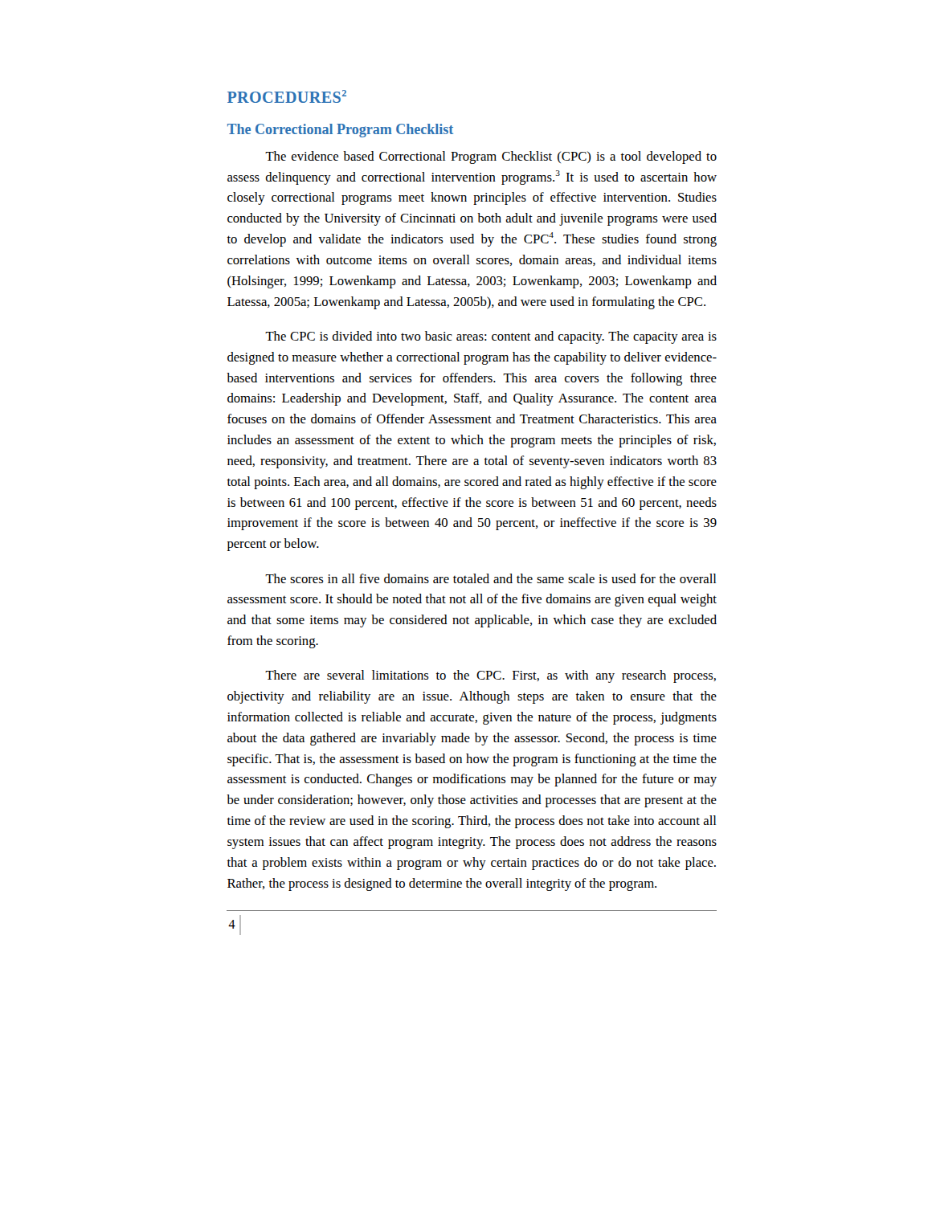PROCEDURES2
The Correctional Program Checklist
The evidence based Correctional Program Checklist (CPC) is a tool developed to assess delinquency and correctional intervention programs.3 It is used to ascertain how closely correctional programs meet known principles of effective intervention. Studies conducted by the University of Cincinnati on both adult and juvenile programs were used to develop and validate the indicators used by the CPC4. These studies found strong correlations with outcome items on overall scores, domain areas, and individual items (Holsinger, 1999; Lowenkamp and Latessa, 2003; Lowenkamp, 2003; Lowenkamp and Latessa, 2005a; Lowenkamp and Latessa, 2005b), and were used in formulating the CPC.
The CPC is divided into two basic areas: content and capacity. The capacity area is designed to measure whether a correctional program has the capability to deliver evidence-based interventions and services for offenders. This area covers the following three domains: Leadership and Development, Staff, and Quality Assurance. The content area focuses on the domains of Offender Assessment and Treatment Characteristics. This area includes an assessment of the extent to which the program meets the principles of risk, need, responsivity, and treatment. There are a total of seventy-seven indicators worth 83 total points. Each area, and all domains, are scored and rated as highly effective if the score is between 61 and 100 percent, effective if the score is between 51 and 60 percent, needs improvement if the score is between 40 and 50 percent, or ineffective if the score is 39 percent or below.
The scores in all five domains are totaled and the same scale is used for the overall assessment score. It should be noted that not all of the five domains are given equal weight and that some items may be considered not applicable, in which case they are excluded from the scoring.
There are several limitations to the CPC. First, as with any research process, objectivity and reliability are an issue. Although steps are taken to ensure that the information collected is reliable and accurate, given the nature of the process, judgments about the data gathered are invariably made by the assessor. Second, the process is time specific. That is, the assessment is based on how the program is functioning at the time the assessment is conducted. Changes or modifications may be planned for the future or may be under consideration; however, only those activities and processes that are present at the time of the review are used in the scoring. Third, the process does not take into account all system issues that can affect program integrity. The process does not address the reasons that a problem exists within a program or why certain practices do or do not take place. Rather, the process is designed to determine the overall integrity of the program.
4